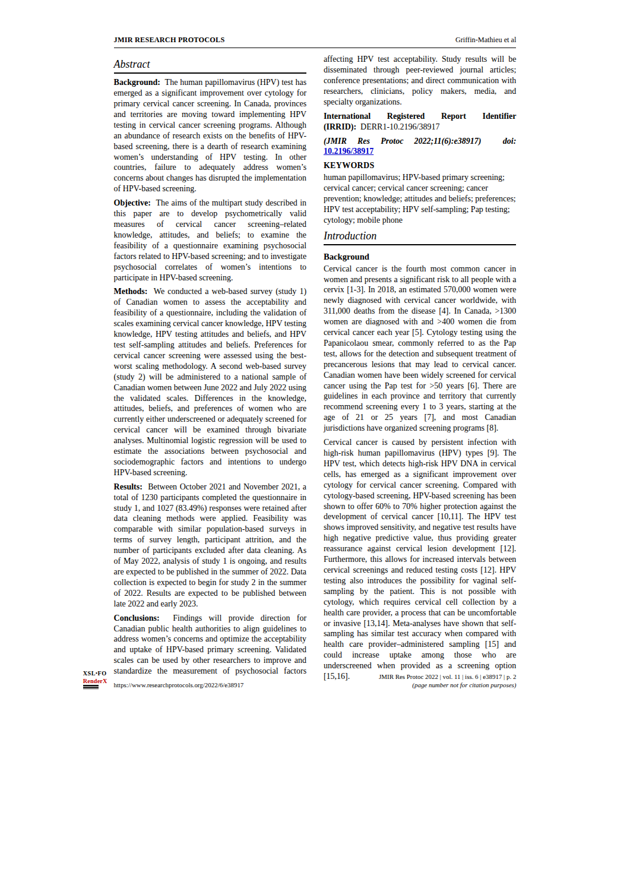JMIR RESEARCH PROTOCOLS
Griffin-Mathieu et al
Abstract
Background: The human papillomavirus (HPV) test has emerged as a significant improvement over cytology for primary cervical cancer screening. In Canada, provinces and territories are moving toward implementing HPV testing in cervical cancer screening programs. Although an abundance of research exists on the benefits of HPV-based screening, there is a dearth of research examining women’s understanding of HPV testing. In other countries, failure to adequately address women’s concerns about changes has disrupted the implementation of HPV-based screening.
Objective: The aims of the multipart study described in this paper are to develop psychometrically valid measures of cervical cancer screening–related knowledge, attitudes, and beliefs; to examine the feasibility of a questionnaire examining psychosocial factors related to HPV-based screening; and to investigate psychosocial correlates of women’s intentions to participate in HPV-based screening.
Methods: We conducted a web-based survey (study 1) of Canadian women to assess the acceptability and feasibility of a questionnaire, including the validation of scales examining cervical cancer knowledge, HPV testing knowledge, HPV testing attitudes and beliefs, and HPV test self-sampling attitudes and beliefs. Preferences for cervical cancer screening were assessed using the best-worst scaling methodology. A second web-based survey (study 2) will be administered to a national sample of Canadian women between June 2022 and July 2022 using the validated scales. Differences in the knowledge, attitudes, beliefs, and preferences of women who are currently either underscreened or adequately screened for cervical cancer will be examined through bivariate analyses. Multinomial logistic regression will be used to estimate the associations between psychosocial and sociodemographic factors and intentions to undergo HPV-based screening.
Results: Between October 2021 and November 2021, a total of 1230 participants completed the questionnaire in study 1, and 1027 (83.49%) responses were retained after data cleaning methods were applied. Feasibility was comparable with similar population-based surveys in terms of survey length, participant attrition, and the number of participants excluded after data cleaning. As of May 2022, analysis of study 1 is ongoing, and results are expected to be published in the summer of 2022. Data collection is expected to begin for study 2 in the summer of 2022. Results are expected to be published between late 2022 and early 2023.
Conclusions: Findings will provide direction for Canadian public health authorities to align guidelines to address women’s concerns and optimize the acceptability and uptake of HPV-based primary screening. Validated scales can be used by other researchers to improve and standardize the measurement of psychosocial factors affecting HPV test acceptability. Study results will be disseminated through peer-reviewed journal articles; conference presentations; and direct communication with researchers, clinicians, policy makers, media, and specialty organizations.
International Registered Report Identifier (IRRID): DERR1-10.2196/38917
(JMIR Res Protoc 2022;11(6):e38917) doi: 10.2196/38917
KEYWORDS
human papillomavirus; HPV-based primary screening; cervical cancer; cervical cancer screening; cancer prevention; knowledge; attitudes and beliefs; preferences; HPV test acceptability; HPV self-sampling; Pap testing; cytology; mobile phone
Introduction
Background
Cervical cancer is the fourth most common cancer in women and presents a significant risk to all people with a cervix [1-3]. In 2018, an estimated 570,000 women were newly diagnosed with cervical cancer worldwide, with 311,000 deaths from the disease [4]. In Canada, >1300 women are diagnosed with and >400 women die from cervical cancer each year [5]. Cytology testing using the Papanicolaou smear, commonly referred to as the Pap test, allows for the detection and subsequent treatment of precancerous lesions that may lead to cervical cancer. Canadian women have been widely screened for cervical cancer using the Pap test for >50 years [6]. There are guidelines in each province and territory that currently recommend screening every 1 to 3 years, starting at the age of 21 or 25 years [7], and most Canadian jurisdictions have organized screening programs [8].
Cervical cancer is caused by persistent infection with high-risk human papillomavirus (HPV) types [9]. The HPV test, which detects high-risk HPV DNA in cervical cells, has emerged as a significant improvement over cytology for cervical cancer screening. Compared with cytology-based screening, HPV-based screening has been shown to offer 60% to 70% higher protection against the development of cervical cancer [10,11]. The HPV test shows improved sensitivity, and negative test results have high negative predictive value, thus providing greater reassurance against cervical lesion development [12]. Furthermore, this allows for increased intervals between cervical screenings and reduced testing costs [12]. HPV testing also introduces the possibility for vaginal self-sampling by the patient. This is not possible with cytology, which requires cervical cell collection by a health care provider, a process that can be uncomfortable or invasive [13,14]. Meta-analyses have shown that self-sampling has similar test accuracy when compared with health care provider–administered sampling [15] and could increase uptake among those who are underscreened when provided as a screening option [15,16].
https://www.researchprotocols.org/2022/6/e38917
JMIR Res Protoc 2022 | vol. 11 | iss. 6 | e38917 | p. 2
(page number not for citation purposes)
XSL•FO
RenderX